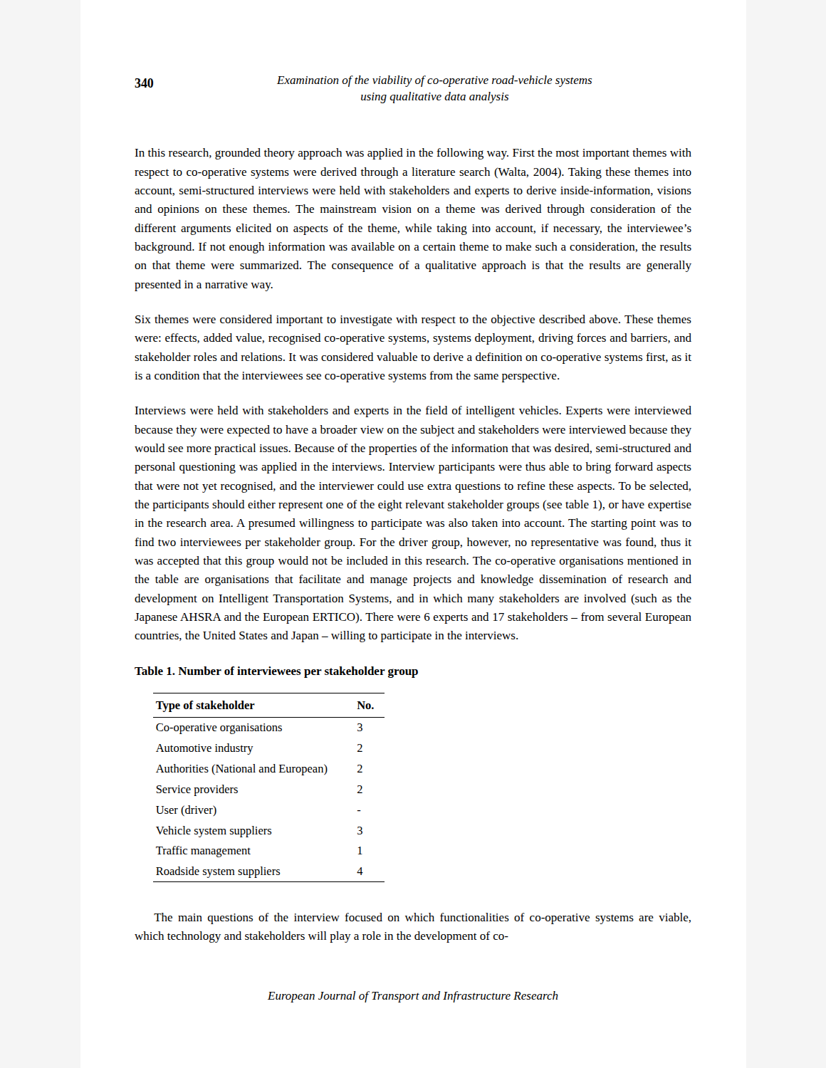340
Examination of the viability of co-operative road-vehicle systems
using qualitative data analysis
In this research, grounded theory approach was applied in the following way. First the most important themes with respect to co-operative systems were derived through a literature search (Walta, 2004). Taking these themes into account, semi-structured interviews were held with stakeholders and experts to derive inside-information, visions and opinions on these themes. The mainstream vision on a theme was derived through consideration of the different arguments elicited on aspects of the theme, while taking into account, if necessary, the interviewee’s background. If not enough information was available on a certain theme to make such a consideration, the results on that theme were summarized. The consequence of a qualitative approach is that the results are generally presented in a narrative way.
Six themes were considered important to investigate with respect to the objective described above. These themes were: effects, added value, recognised co-operative systems, systems deployment, driving forces and barriers, and stakeholder roles and relations. It was considered valuable to derive a definition on co-operative systems first, as it is a condition that the interviewees see co-operative systems from the same perspective.
Interviews were held with stakeholders and experts in the field of intelligent vehicles. Experts were interviewed because they were expected to have a broader view on the subject and stakeholders were interviewed because they would see more practical issues. Because of the properties of the information that was desired, semi-structured and personal questioning was applied in the interviews. Interview participants were thus able to bring forward aspects that were not yet recognised, and the interviewer could use extra questions to refine these aspects. To be selected, the participants should either represent one of the eight relevant stakeholder groups (see table 1), or have expertise in the research area. A presumed willingness to participate was also taken into account. The starting point was to find two interviewees per stakeholder group. For the driver group, however, no representative was found, thus it was accepted that this group would not be included in this research. The co-operative organisations mentioned in the table are organisations that facilitate and manage projects and knowledge dissemination of research and development on Intelligent Transportation Systems, and in which many stakeholders are involved (such as the Japanese AHSRA and the European ERTICO). There were 6 experts and 17 stakeholders – from several European countries, the United States and Japan – willing to participate in the interviews.
Table 1. Number of interviewees per stakeholder group
| Type of stakeholder | No. |
| --- | --- |
| Co-operative organisations | 3 |
| Automotive industry | 2 |
| Authorities (National and European) | 2 |
| Service providers | 2 |
| User (driver) | - |
| Vehicle system suppliers | 3 |
| Traffic management | 1 |
| Roadside system suppliers | 4 |
The main questions of the interview focused on which functionalities of co-operative systems are viable, which technology and stakeholders will play a role in the development of co-
European Journal of Transport and Infrastructure Research